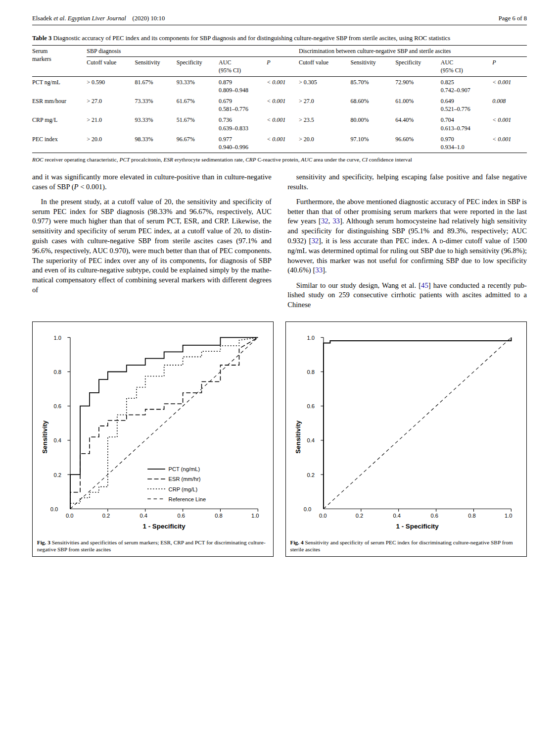Elsadek et al. Egyptian Liver Journal (2020) 10:10
Page 6 of 8
Table 3 Diagnostic accuracy of PEC index and its components for SBP diagnosis and for distinguishing culture-negative SBP from sterile ascites, using ROC statistics
| Serum markers | SBP diagnosis | Discrimination between culture-negative SBP and sterile ascites |
| --- | --- | --- |
| Cutoff value | Sensitivity | Specificity | AUC (95% CI) | P | Cutoff value | Sensitivity | Specificity | AUC (95% CI) | P |
| PCT ng/mL | > 0.590 | 81.67% | 93.33% | 0.879 0.809–0.948 | < 0.001 | > 0.305 | 85.70% | 72.90% | 0.825 0.742–0.907 | < 0.001 |
| ESR mm/hour | > 27.0 | 73.33% | 61.67% | 0.679 0.581–0.776 | < 0.001 | > 27.0 | 68.60% | 61.00% | 0.649 0.521–0.776 | 0.008 |
| CRP mg/L | > 21.0 | 93.33% | 51.67% | 0.736 0.639–0.833 | < 0.001 | > 23.5 | 80.00% | 64.40% | 0.704 0.613–0.794 | < 0.001 |
| PEC index | > 20.0 | 98.33% | 96.67% | 0.977 0.940–0.996 | < 0.001 | > 20.0 | 97.10% | 96.60% | 0.970 0.934–1.0 | < 0.001 |
ROC receiver operating characteristic, PCT procalcitonin, ESR erythrocyte sedimentation rate, CRP C-reactive protein, AUC area under the curve, CI confidence interval
and it was significantly more elevated in culture-positive than in culture-negative cases of SBP (P < 0.001).
In the present study, at a cutoff value of 20, the sensitivity and specificity of serum PEC index for SBP diagnosis (98.33% and 96.67%, respectively, AUC 0.977) were much higher than that of serum PCT, ESR, and CRP. Likewise, the sensitivity and specificity of serum PEC index, at a cutoff value of 20, to distinguish cases with culture-negative SBP from sterile ascites cases (97.1% and 96.6%, respectively, AUC 0.970), were much better than that of PEC components. The superiority of PEC index over any of its components, for diagnosis of SBP and even of its culture-negative subtype, could be explained simply by the mathematical compensatory effect of combining several markers with different degrees of
sensitivity and specificity, helping escaping false positive and false negative results.
Furthermore, the above mentioned diagnostic accuracy of PEC index in SBP is better than that of other promising serum markers that were reported in the last few years [32, 33]. Although serum homocysteine had relatively high sensitivity and specificity for distinguishing SBP (95.1% and 89.3%, respectively; AUC 0.932) [32], it is less accurate than PEC index. A d-dimer cutoff value of 1500 ng/mL was determined optimal for ruling out SBP due to high sensitivity (96.8%); however, this marker was not useful for confirming SBP due to low specificity (40.6%) [33].
Similar to our study design, Wang et al. [45] have conducted a recently published study on 259 consecutive cirrhotic patients with ascites admitted to a Chinese
1.0 0.8 0.6 0.4 0.2 0.0 0.0 0.2 0.4 0.6 0.8 1.0 Sensitivity 1 - Specificity PCT (ng/mL) ESR (mm/hr) CRP (mg/L) Reference Line
Fig. 3 Sensitivities and specificities of serum markers; ESR, CRP and PCT for discriminating culture-negative SBP from sterile ascites
1.0 0.8 0.6 0.4 0.2 0.0 0.0 0.2 0.4 0.6 0.8 1.0 Sensitivity 1 - Specificity
Fig. 4 Sensitivity and specificity of serum PEC index for discriminating culture-negative SBP from sterile ascites